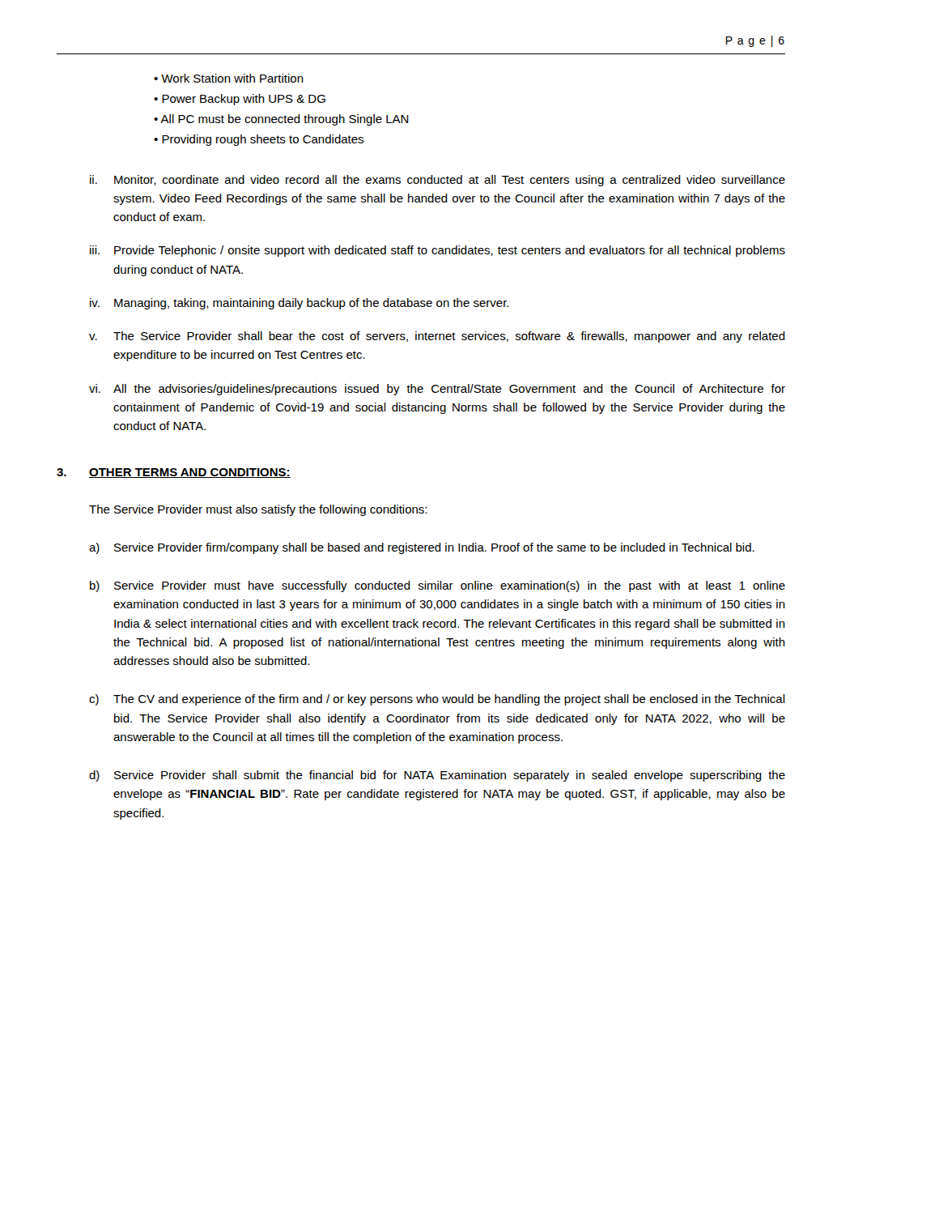P a g e | 6
• Work Station with Partition
• Power Backup with UPS & DG
• All PC must be connected through Single LAN
• Providing rough sheets to Candidates
ii.
Monitor, coordinate and video record all the exams conducted at all Test centers using a centralized video surveillance system. Video Feed Recordings of the same shall be handed over to the Council after the examination within 7 days of the conduct of exam.
iii.
Provide Telephonic / onsite support with dedicated staff to candidates, test centers and evaluators for all technical problems during conduct of NATA.
iv.
Managing, taking, maintaining daily backup of the database on the server.
v.
The Service Provider shall bear the cost of servers, internet services, software & firewalls, manpower and any related expenditure to be incurred on Test Centres etc.
vi.
All the advisories/guidelines/precautions issued by the Central/State Government and the Council of Architecture for containment of Pandemic of Covid-19 and social distancing Norms shall be followed by the Service Provider during the conduct of NATA.
3.
OTHER TERMS AND CONDITIONS:
The Service Provider must also satisfy the following conditions:
a)
Service Provider firm/company shall be based and registered in India. Proof of the same to be included in Technical bid.
b)
Service Provider must have successfully conducted similar online examination(s) in the past with at least 1 online examination conducted in last 3 years for a minimum of 30,000 candidates in a single batch with a minimum of 150 cities in India & select international cities and with excellent track record. The relevant Certificates in this regard shall be submitted in the Technical bid. A proposed list of national/international Test centres meeting the minimum requirements along with addresses should also be submitted.
c)
The CV and experience of the firm and / or key persons who would be handling the project shall be enclosed in the Technical bid. The Service Provider shall also identify a Coordinator from its side dedicated only for NATA 2022, who will be answerable to the Council at all times till the completion of the examination process.
d)
Service Provider shall submit the financial bid for NATA Examination separately in sealed envelope superscribing the envelope as “FINANCIAL BID”. Rate per candidate registered for NATA may be quoted. GST, if applicable, may also be specified.